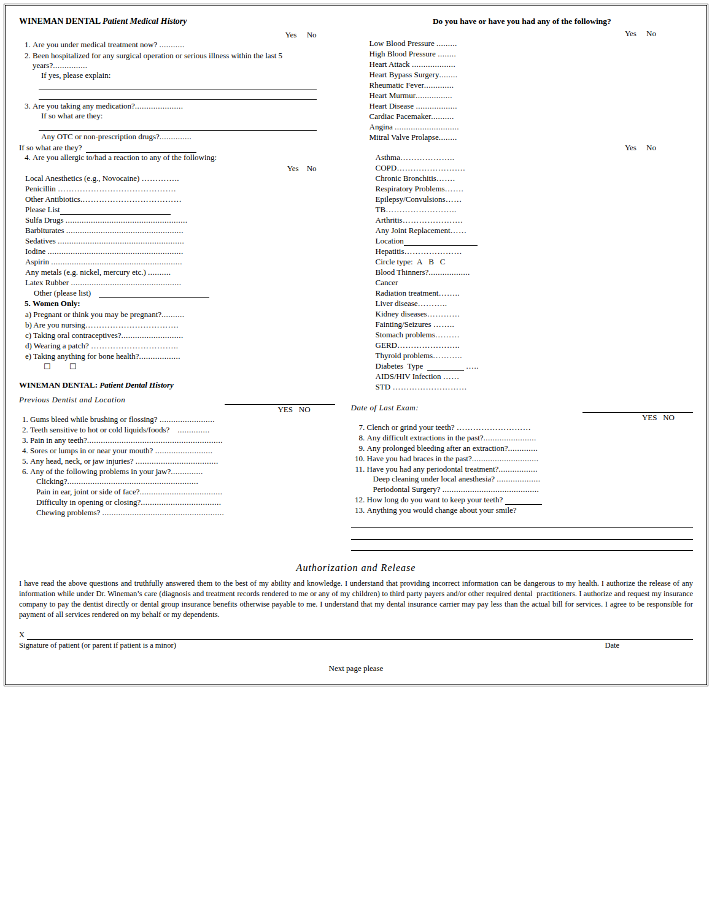WINEMAN DENTAL Patient Medical History
Yes No
Are you under medical treatment now? ...........
Been hospitalized for any surgical operation or serious illness within the last 5 years?...............
If yes, please explain:
Are you taking any medication?.....................
If so what are they:
Any OTC or non-prescription drugs?..............
If so what are they?
Are you allergic to/had a reaction to any of the following:
Yes No
Local Anesthetics (e.g., Novocaine) …………..
Penicillin …………………………………….
Other Antibiotics.………………………………
Please List
Sulfa Drugs .....................................................
Barbiturates ...................................................
Sedatives .......................................................
Iodine ...........................................................
Aspirin .........................................................
Any metals (e.g. nickel, mercury etc.) ..........
Latex Rubber ................................................
Other (please list)
Women Only:
a) Pregnant or think you may be pregnant?..........
b) Are you nursing…………………………….
c) Taking oral contraceptives?...........................
d) Wearing a patch? …………………………..
e) Taking anything for bone health?..................
☐☐
WINEMAN DENTAL: Patient Dental History
Previous Dentist and Location
YES NO
Gums bleed while brushing or flossing? ........................
Teeth sensitive to hot or cold liquids/foods? ..............
Pain in any teeth?...........................................................
Sores or lumps in or near your mouth? .........................
Any head, neck, or jaw injuries? ....................................
Any of the following problems in your jaw?..............
Clicking?.........................................................
Pain in ear, joint or side of face?....................................
Difficulty in opening or closing?...................................
Chewing problems? .....................................................
Do you have or have you had any of the following?
Yes No
Low Blood Pressure .........
High Blood Pressure ........
Heart Attack ...................
Heart Bypass Surgery........
Rheumatic Fever.............
Heart Murmur................
Heart Disease ..................
Cardiac Pacemaker..........
Angina ............................
Mitral Valve Prolapse........
Yes No
Asthma………………..
COPD…………………….
Chronic Bronchitis…….
Respiratory Problems…….
Epilepsy/Convulsions……
TB……………………..
Arthritis………………….
Any Joint Replacement……
Location
Hepatitis…………………
Circle type: A B C
Blood Thinners?..................
​Cancer
Radiation treatment……..
Liver disease………..
Kidney diseases…………
Fainting/Seizures ……..
Stomach problems………
GERD…………………..
Thyroid problems………..
Diabetes Type …..
AIDS/HIV Infection ……
STD ………………………
Date of Last Exam:
YES NO
Clench or grind your teeth? ………………………
Any difficult extractions in the past?.......................
Any prolonged bleeding after an extraction?.............
Have you had braces in the past?.............................
Have you had any periodontal treatment?.................
Deep cleaning under local anesthesia? ...................
Periodontal Surgery? ..........................................
How long do you want to keep your teeth?
Anything you would change about your smile?
Authorization and Release
I have read the above questions and truthfully answered them to the best of my ability and knowledge. I understand that providing incorrect information can be dangerous to my health. I authorize the release of any information while under Dr. Wineman’s care (diagnosis and treatment records rendered to me or any of my children) to third party payers and/or other required dental practitioners. I authorize and request my insurance company to pay the dentist directly or dental group insurance benefits otherwise payable to me. I understand that my dental insurance carrier may pay less than the actual bill for services. I agree to be responsible for payment of all services rendered on my behalf or my dependents.
X
Signature of patient (or parent if patient is a minor) Date
Next page please